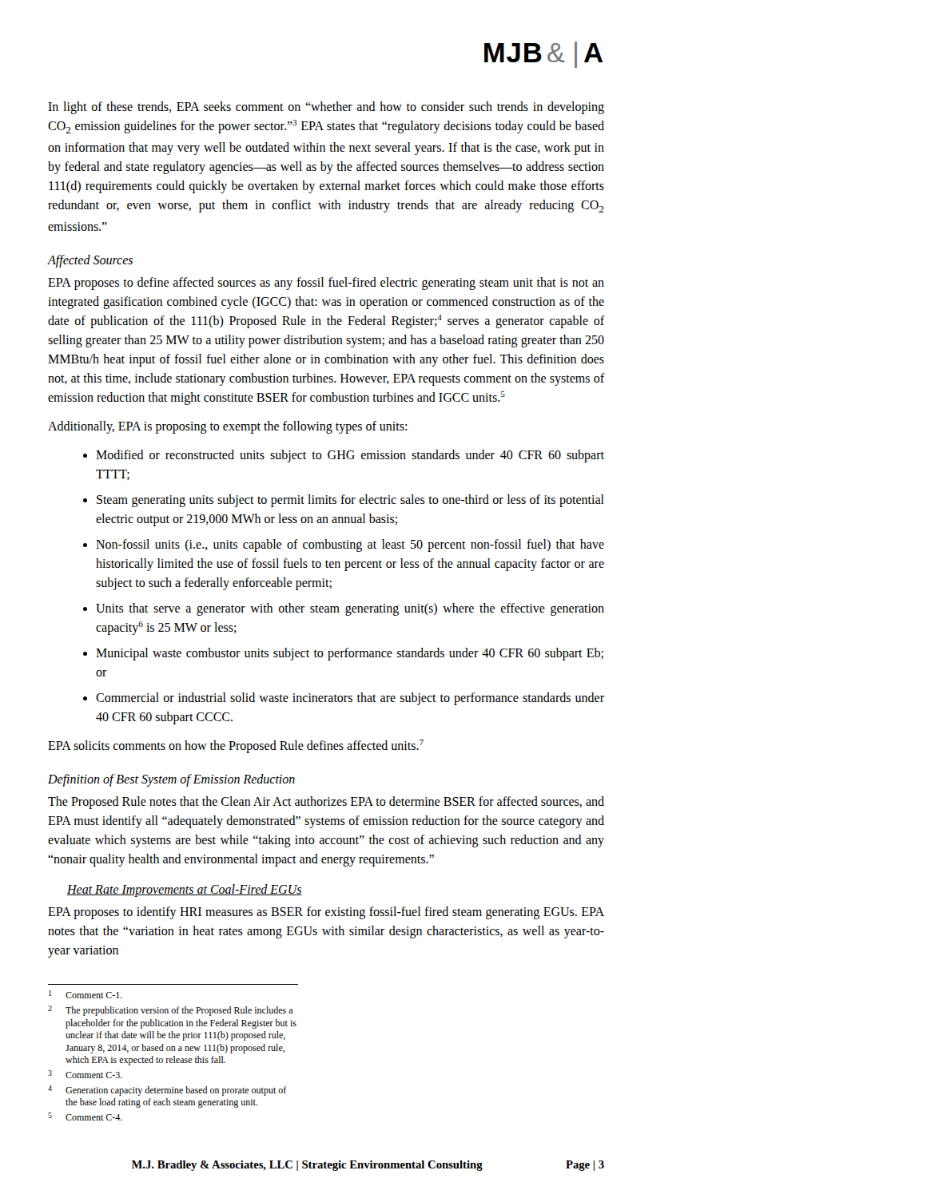MJB&|A
In light of these trends, EPA seeks comment on “whether and how to consider such trends in developing CO2 emission guidelines for the power sector.”3 EPA states that “regulatory decisions today could be based on information that may very well be outdated within the next several years. If that is the case, work put in by federal and state regulatory agencies—as well as by the affected sources themselves—to address section 111(d) requirements could quickly be overtaken by external market forces which could make those efforts redundant or, even worse, put them in conflict with industry trends that are already reducing CO2 emissions.”
Affected Sources
EPA proposes to define affected sources as any fossil fuel-fired electric generating steam unit that is not an integrated gasification combined cycle (IGCC) that: was in operation or commenced construction as of the date of publication of the 111(b) Proposed Rule in the Federal Register;4 serves a generator capable of selling greater than 25 MW to a utility power distribution system; and has a baseload rating greater than 250 MMBtu/h heat input of fossil fuel either alone or in combination with any other fuel. This definition does not, at this time, include stationary combustion turbines. However, EPA requests comment on the systems of emission reduction that might constitute BSER for combustion turbines and IGCC units.5
Additionally, EPA is proposing to exempt the following types of units:
Modified or reconstructed units subject to GHG emission standards under 40 CFR 60 subpart TTTT;
Steam generating units subject to permit limits for electric sales to one-third or less of its potential electric output or 219,000 MWh or less on an annual basis;
Non-fossil units (i.e., units capable of combusting at least 50 percent non-fossil fuel) that have historically limited the use of fossil fuels to ten percent or less of the annual capacity factor or are subject to such a federally enforceable permit;
Units that serve a generator with other steam generating unit(s) where the effective generation capacity6 is 25 MW or less;
Municipal waste combustor units subject to performance standards under 40 CFR 60 subpart Eb; or
Commercial or industrial solid waste incinerators that are subject to performance standards under 40 CFR 60 subpart CCCC.
EPA solicits comments on how the Proposed Rule defines affected units.7
Definition of Best System of Emission Reduction
The Proposed Rule notes that the Clean Air Act authorizes EPA to determine BSER for affected sources, and EPA must identify all “adequately demonstrated” systems of emission reduction for the source category and evaluate which systems are best while “taking into account” the cost of achieving such reduction and any “nonair quality health and environmental impact and energy requirements.”
Heat Rate Improvements at Coal-Fired EGUs
EPA proposes to identify HRI measures as BSER for existing fossil-fuel fired steam generating EGUs. EPA notes that the “variation in heat rates among EGUs with similar design characteristics, as well as year-to-year variation
Comment C-1.
The prepublication version of the Proposed Rule includes a placeholder for the publication in the Federal Register but is unclear if that date will be the prior 111(b) proposed rule, January 8, 2014, or based on a new 111(b) proposed rule, which EPA is expected to release this fall.
Comment C-3.
Generation capacity determine based on prorate output of the base load rating of each steam generating unit.
Comment C-4.
M.J. Bradley & Associates, LLC | Strategic Environmental Consulting
Page | 3